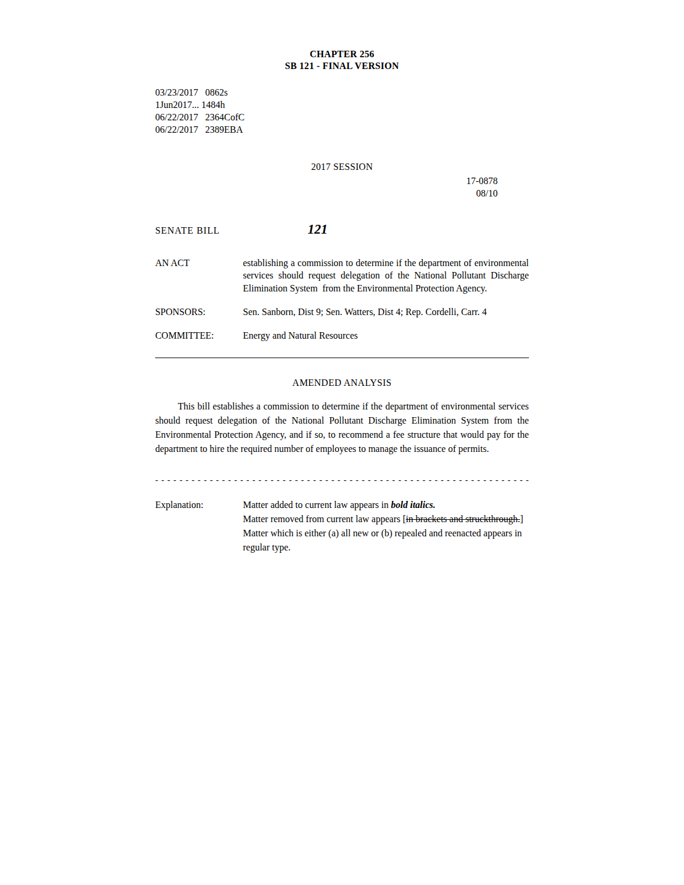CHAPTER 256 SB 121 - FINAL VERSION
03/23/2017 0862s
1Jun2017... 1484h
06/22/2017 2364CofC
06/22/2017 2389EBA
2017 SESSION
17-0878
08/10
SENATE BILL 121
| AN ACT | establishing a commission to determine if the department of environmental services should request delegation of the National Pollutant Discharge Elimination System from the Environmental Protection Agency. |
| SPONSORS: | Sen. Sanborn, Dist 9; Sen. Watters, Dist 4; Rep. Cordelli, Carr. 4 |
| COMMITTEE: | Energy and Natural Resources |
AMENDED ANALYSIS
This bill establishes a commission to determine if the department of environmental services should request delegation of the National Pollutant Discharge Elimination System from the Environmental Protection Agency, and if so, to recommend a fee structure that would pay for the department to hire the required number of employees to manage the issuance of permits.
- - - - - - - - - - - - - - - - - - - - - - - - - - - - - - - - - - - - - - - - - - - - - - - - - - - - - - - - - - - - - - - - - - - - - - -
| Explanation: | Matter added to current law appears in bold italics. Matter removed from current law appears [ in brackets and struckthrough. ] Matter which is either (a) all new or (b) repealed and reenacted appears in regular type. |